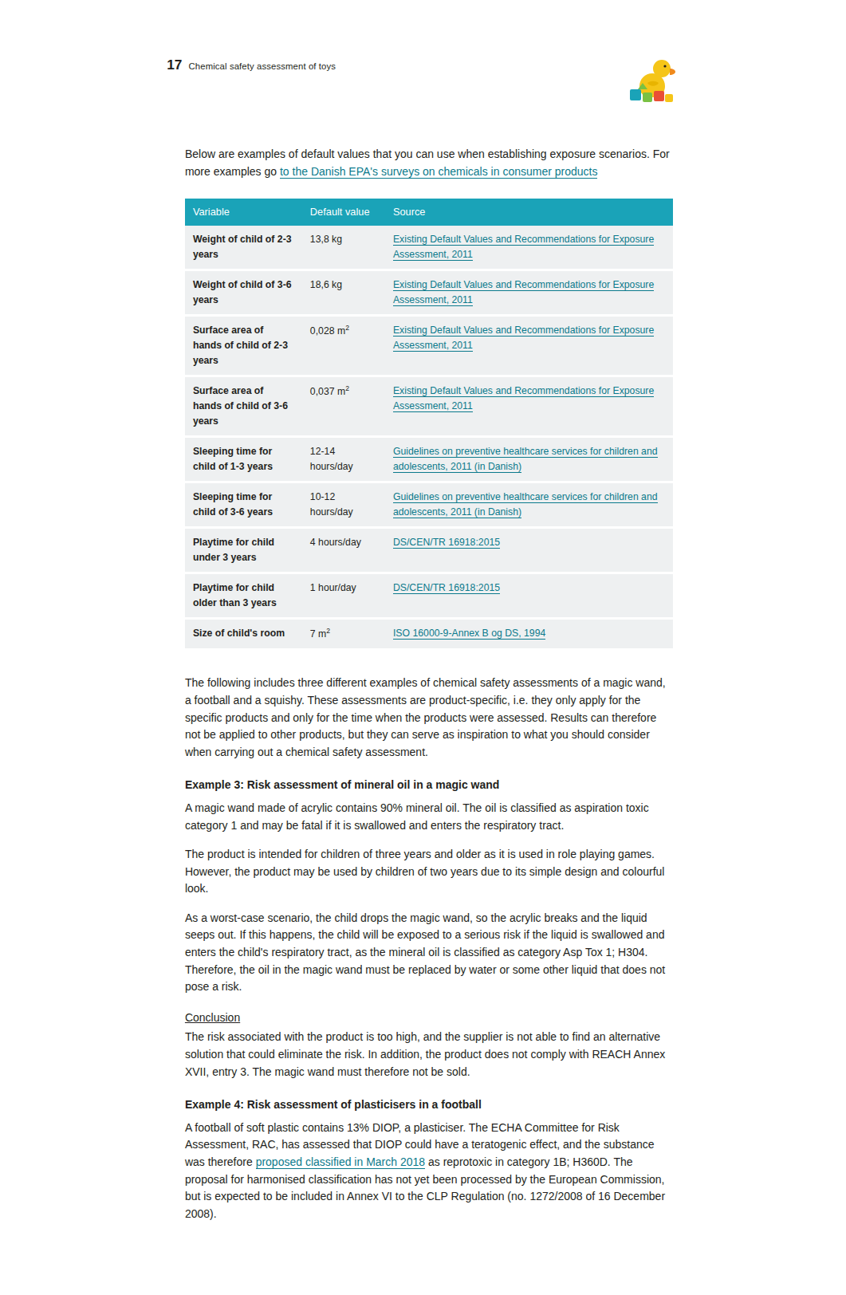17 Chemical safety assessment of toys
Below are examples of default values that you can use when establishing exposure scenarios. For more examples go to the Danish EPA's surveys on chemicals in consumer products
| Variable | Default value | Source |
| --- | --- | --- |
| Weight of child of 2-3 years | 13,8 kg | Existing Default Values and Recommendations for Exposure Assessment, 2011 |
| Weight of child of 3-6 years | 18,6 kg | Existing Default Values and Recommendations for Exposure Assessment, 2011 |
| Surface area of hands of child of 2-3 years | 0,028 m 2 | Existing Default Values and Recommendations for Exposure Assessment, 2011 |
| Surface area of hands of child of 3-6 years | 0,037 m 2 | Existing Default Values and Recommendations for Exposure Assessment, 2011 |
| Sleeping time for child of 1-3 years | 12-14 hours/day | Guidelines on preventive healthcare services for children and adolescents, 2011 (in Danish) |
| Sleeping time for child of 3-6 years | 10-12 hours/day | Guidelines on preventive healthcare services for children and adolescents, 2011 (in Danish) |
| Playtime for child under 3 years | 4 hours/day | DS/CEN/TR 16918:2015 |
| Playtime for child older than 3 years | 1 hour/day | DS/CEN/TR 16918:2015 |
| Size of child's room | 7 m 2 | ISO 16000-9-Annex B og DS, 1994 |
The following includes three different examples of chemical safety assessments of a magic wand, a football and a squishy. These assessments are product-specific, i.e. they only apply for the specific products and only for the time when the products were assessed. Results can therefore not be applied to other products, but they can serve as inspiration to what you should consider when carrying out a chemical safety assessment.
Example 3: Risk assessment of mineral oil in a magic wand
A magic wand made of acrylic contains 90% mineral oil. The oil is classified as aspiration toxic category 1 and may be fatal if it is swallowed and enters the respiratory tract.
The product is intended for children of three years and older as it is used in role playing games. However, the product may be used by children of two years due to its simple design and colourful look.
As a worst-case scenario, the child drops the magic wand, so the acrylic breaks and the liquid seeps out. If this happens, the child will be exposed to a serious risk if the liquid is swallowed and enters the child's respiratory tract, as the mineral oil is classified as category Asp Tox 1; H304. Therefore, the oil in the magic wand must be replaced by water or some other liquid that does not pose a risk.
Conclusion
The risk associated with the product is too high, and the supplier is not able to find an alternative solution that could eliminate the risk. In addition, the product does not comply with REACH Annex XVII, entry 3. The magic wand must therefore not be sold.
Example 4: Risk assessment of plasticisers in a football
A football of soft plastic contains 13% DIOP, a plasticiser. The ECHA Committee for Risk Assessment, RAC, has assessed that DIOP could have a teratogenic effect, and the substance was therefore proposed classified in March 2018 as reprotoxic in category 1B; H360D. The proposal for harmonised classification has not yet been processed by the European Commission, but is expected to be included in Annex VI to the CLP Regulation (no. 1272/2008 of 16 December 2008).